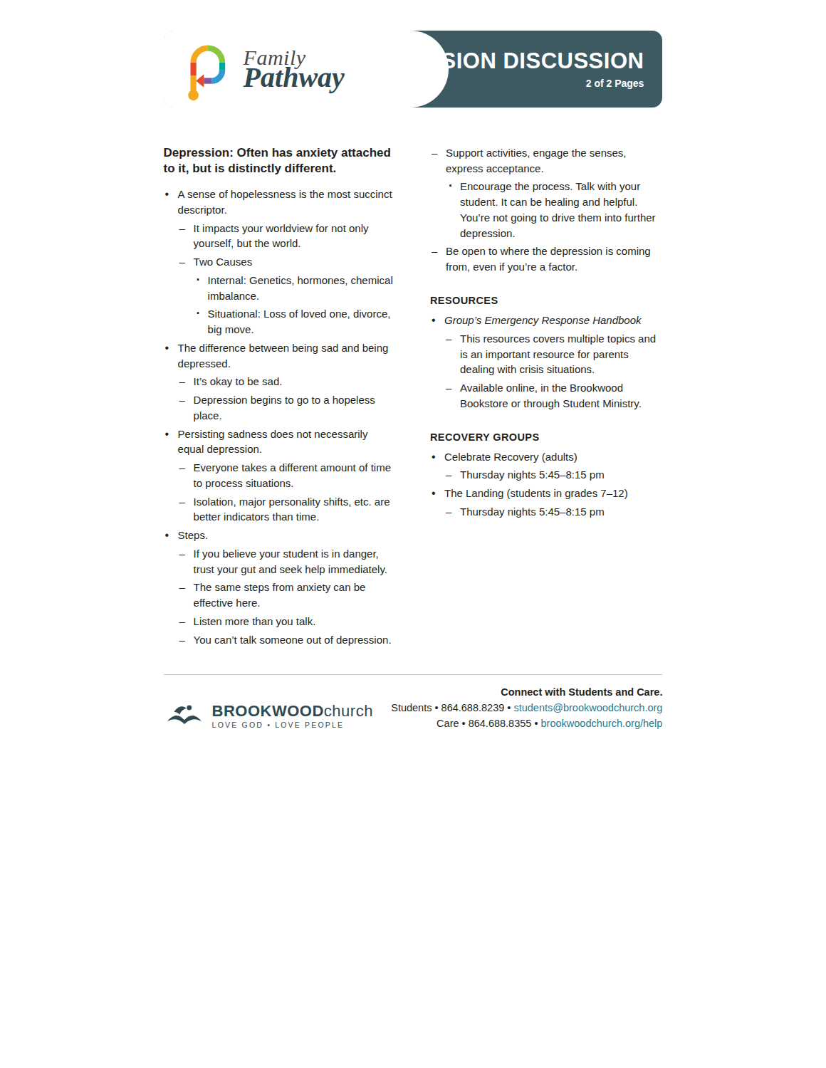Anxiety/Depression Discussion
2 of 2 Pages
Family Pathway
Depression: Often has anxiety attached to it, but is distinctly different.
A sense of hopelessness is the most succinct descriptor.
It impacts your worldview for not only yourself, but the world.
Two Causes
Internal: Genetics, hormones, chemical imbalance.
Situational: Loss of loved one, divorce, big move.
The difference between being sad and being depressed.
It’s okay to be sad.
Depression begins to go to a hopeless place.
Persisting sadness does not necessarily equal depression.
Everyone takes a different amount of time to process situations.
Isolation, major personality shifts, etc. are better indicators than time.
Steps.
If you believe your student is in danger, trust your gut and seek help immediately.
The same steps from anxiety can be effective here.
Listen more than you talk.
You can’t talk someone out of depression.
Support activities, engage the senses, express acceptance.
Encourage the process. Talk with your student. It can be healing and helpful. You’re not going to drive them into further depression.
Be open to where the depression is coming from, even if you’re a factor.
Resources
Group’s Emergency Response Handbook
This resources covers multiple topics and is an important resource for parents dealing with crisis situations.
Available online, in the Brookwood Bookstore or through Student Ministry.
Recovery Groups
Celebrate Recovery (adults)
Thursday nights 5:45–8:15 pm
The Landing (students in grades 7–12)
Thursday nights 5:45–8:15 pm
BROOKWOODchurch
LOVE GOD • LOVE PEOPLE
Connect with Students and Care.
Students • 864.688.8239 • students@brookwoodchurch.org
Care • 864.688.8355 • brookwoodchurch.org/help